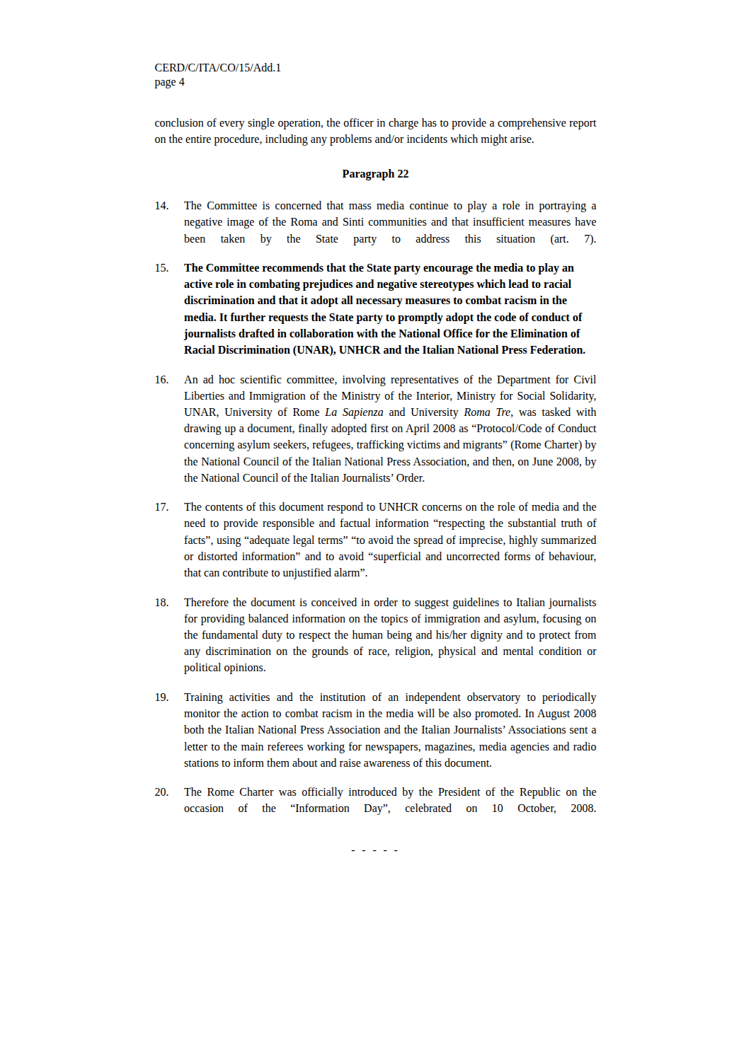CERD/C/ITA/CO/15/Add.1
page 4
conclusion of every single operation, the officer in charge has to provide a comprehensive report on the entire procedure, including any problems and/or incidents which might arise.
Paragraph 22
14.
The Committee is concerned that mass media continue to play a role in portraying a negative image of the Roma and Sinti communities and that insufficient measures have been taken by the State party to address this situation (art. 7).
15.
The Committee recommends that the State party encourage the media to play an active role in combating prejudices and negative stereotypes which lead to racial discrimination and that it adopt all necessary measures to combat racism in the media. It further requests the State party to promptly adopt the code of conduct of journalists drafted in collaboration with the National Office for the Elimination of Racial Discrimination (UNAR), UNHCR and the Italian National Press Federation.
16.
An ad hoc scientific committee, involving representatives of the Department for Civil Liberties and Immigration of the Ministry of the Interior, Ministry for Social Solidarity, UNAR, University of Rome La Sapienza and University Roma Tre, was tasked with drawing up a document, finally adopted first on April 2008 as “Protocol/Code of Conduct concerning asylum seekers, refugees, trafficking victims and migrants” (Rome Charter) by the National Council of the Italian National Press Association, and then, on June 2008, by the National Council of the Italian Journalists’ Order.
17.
The contents of this document respond to UNHCR concerns on the role of media and the need to provide responsible and factual information “respecting the substantial truth of facts”, using “adequate legal terms” “to avoid the spread of imprecise, highly summarized or distorted information” and to avoid “superficial and uncorrected forms of behaviour, that can contribute to unjustified alarm”.
18.
Therefore the document is conceived in order to suggest guidelines to Italian journalists for providing balanced information on the topics of immigration and asylum, focusing on the fundamental duty to respect the human being and his/her dignity and to protect from any discrimination on the grounds of race, religion, physical and mental condition or political opinions.
19.
Training activities and the institution of an independent observatory to periodically monitor the action to combat racism in the media will be also promoted. In August 2008 both the Italian National Press Association and the Italian Journalists’ Associations sent a letter to the main referees working for newspapers, magazines, media agencies and radio stations to inform them about and raise awareness of this document.
20.
The Rome Charter was officially introduced by the President of the Republic on the occasion of the “Information Day”, celebrated on 10 October, 2008.
- - - - -